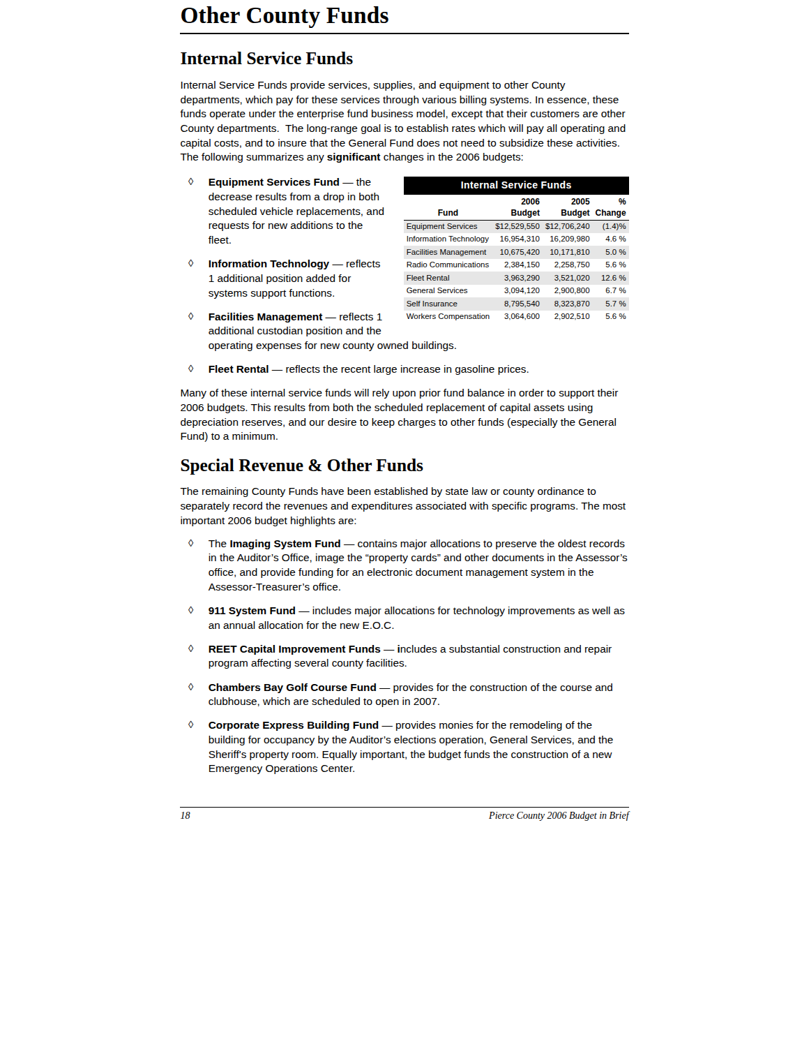Other County Funds
Internal Service Funds
Internal Service Funds provide services, supplies, and equipment to other County departments, which pay for these services through various billing systems. In essence, these funds operate under the enterprise fund business model, except that their customers are other County departments. The long-range goal is to establish rates which will pay all operating and capital costs, and to insure that the General Fund does not need to subsidize these activities. The following summarizes any significant changes in the 2006 budgets:
Internal Service Funds
| Fund | 2006 Budget | 2005 Budget | % Change |
| --- | --- | --- | --- |
| Equipment Services | $12,529,550 | $12,706,240 | (1.4)% |
| Information Technology | 16,954,310 | 16,209,980 | 4.6 % |
| Facilities Management | 10,675,420 | 10,171,810 | 5.0 % |
| Radio Communications | 2,384,150 | 2,258,750 | 5.6 % |
| Fleet Rental | 3,963,290 | 3,521,020 | 12.6 % |
| General Services | 3,094,120 | 2,900,800 | 6.7 % |
| Self Insurance | 8,795,540 | 8,323,870 | 5.7 % |
| Workers Compensation | 3,064,600 | 2,902,510 | 5.6 % |
Equipment Services Fund — the decrease results from a drop in both scheduled vehicle replacements, and requests for new additions to the fleet.
Information Technology — reflects 1 additional position added for systems support functions.
Facilities Management — reflects 1 additional custodian position and the operating expenses for new county owned buildings.
Fleet Rental — reflects the recent large increase in gasoline prices.
Many of these internal service funds will rely upon prior fund balance in order to support their 2006 budgets. This results from both the scheduled replacement of capital assets using depreciation reserves, and our desire to keep charges to other funds (especially the General Fund) to a minimum.
Special Revenue & Other Funds
The remaining County Funds have been established by state law or county ordinance to separately record the revenues and expenditures associated with specific programs. The most important 2006 budget highlights are:
The Imaging System Fund — contains major allocations to preserve the oldest records in the Auditor’s Office, image the “property cards” and other documents in the Assessor’s office, and provide funding for an electronic document management system in the Assessor-Treasurer’s office.
911 System Fund — includes major allocations for technology improvements as well as an annual allocation for the new E.O.C.
REET Capital Improvement Funds — includes a substantial construction and repair program affecting several county facilities.
Chambers Bay Golf Course Fund — provides for the construction of the course and clubhouse, which are scheduled to open in 2007.
Corporate Express Building Fund — provides monies for the remodeling of the building for occupancy by the Auditor’s elections operation, General Services, and the Sheriff's property room. Equally important, the budget funds the construction of a new Emergency Operations Center.
18 Pierce County 2006 Budget in Brief